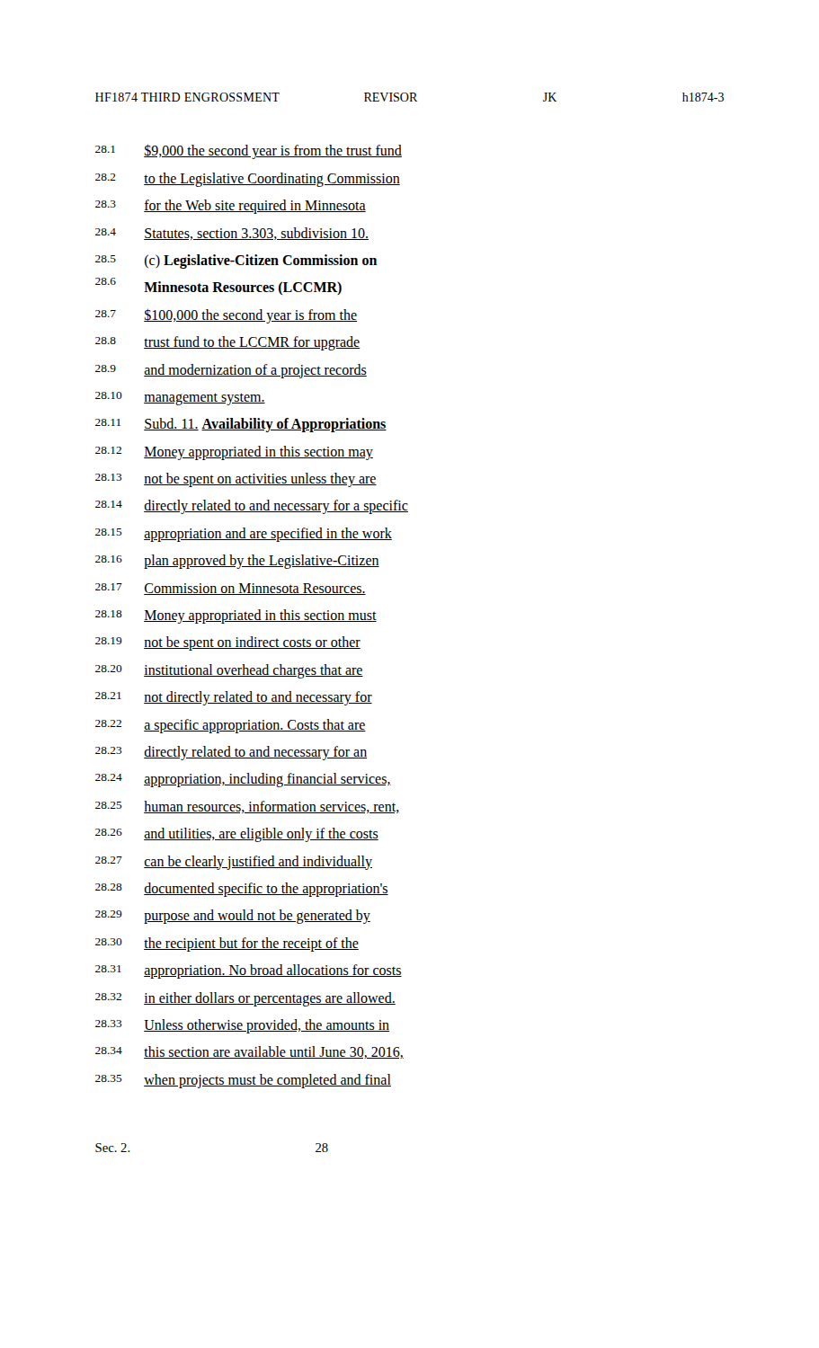HF1874 THIRD ENGROSSMENT REVISOR JK h1874-3
| 28.1 | $9,000 the second year is from the trust fund |
| 28.2 | to the Legislative Coordinating Commission |
| 28.3 | for the Web site required in Minnesota |
| 28.4 | Statutes, section 3.303, subdivision 10. |
| 28.5 28.6 | (c) Legislative-Citizen Commission on Minnesota Resources (LCCMR) |
| 28.7 | $100,000 the second year is from the |
| 28.8 | trust fund to the LCCMR for upgrade |
| 28.9 | and modernization of a project records |
| 28.10 | management system. |
| 28.11 | Subd. 11. Availability of Appropriations |
| 28.12 | Money appropriated in this section may |
| 28.13 | not be spent on activities unless they are |
| 28.14 | directly related to and necessary for a specific |
| 28.15 | appropriation and are specified in the work |
| 28.16 | plan approved by the Legislative-Citizen |
| 28.17 | Commission on Minnesota Resources. |
| 28.18 | Money appropriated in this section must |
| 28.19 | not be spent on indirect costs or other |
| 28.20 | institutional overhead charges that are |
| 28.21 | not directly related to and necessary for |
| 28.22 | a specific appropriation. Costs that are |
| 28.23 | directly related to and necessary for an |
| 28.24 | appropriation, including financial services, |
| 28.25 | human resources, information services, rent, |
| 28.26 | and utilities, are eligible only if the costs |
| 28.27 | can be clearly justified and individually |
| 28.28 | documented specific to the appropriation's |
| 28.29 | purpose and would not be generated by |
| 28.30 | the recipient but for the receipt of the |
| 28.31 | appropriation. No broad allocations for costs |
| 28.32 | in either dollars or percentages are allowed. |
| 28.33 | Unless otherwise provided, the amounts in |
| 28.34 | this section are available until June 30, 2016, |
| 28.35 | when projects must be completed and final |
Sec. 2. 28